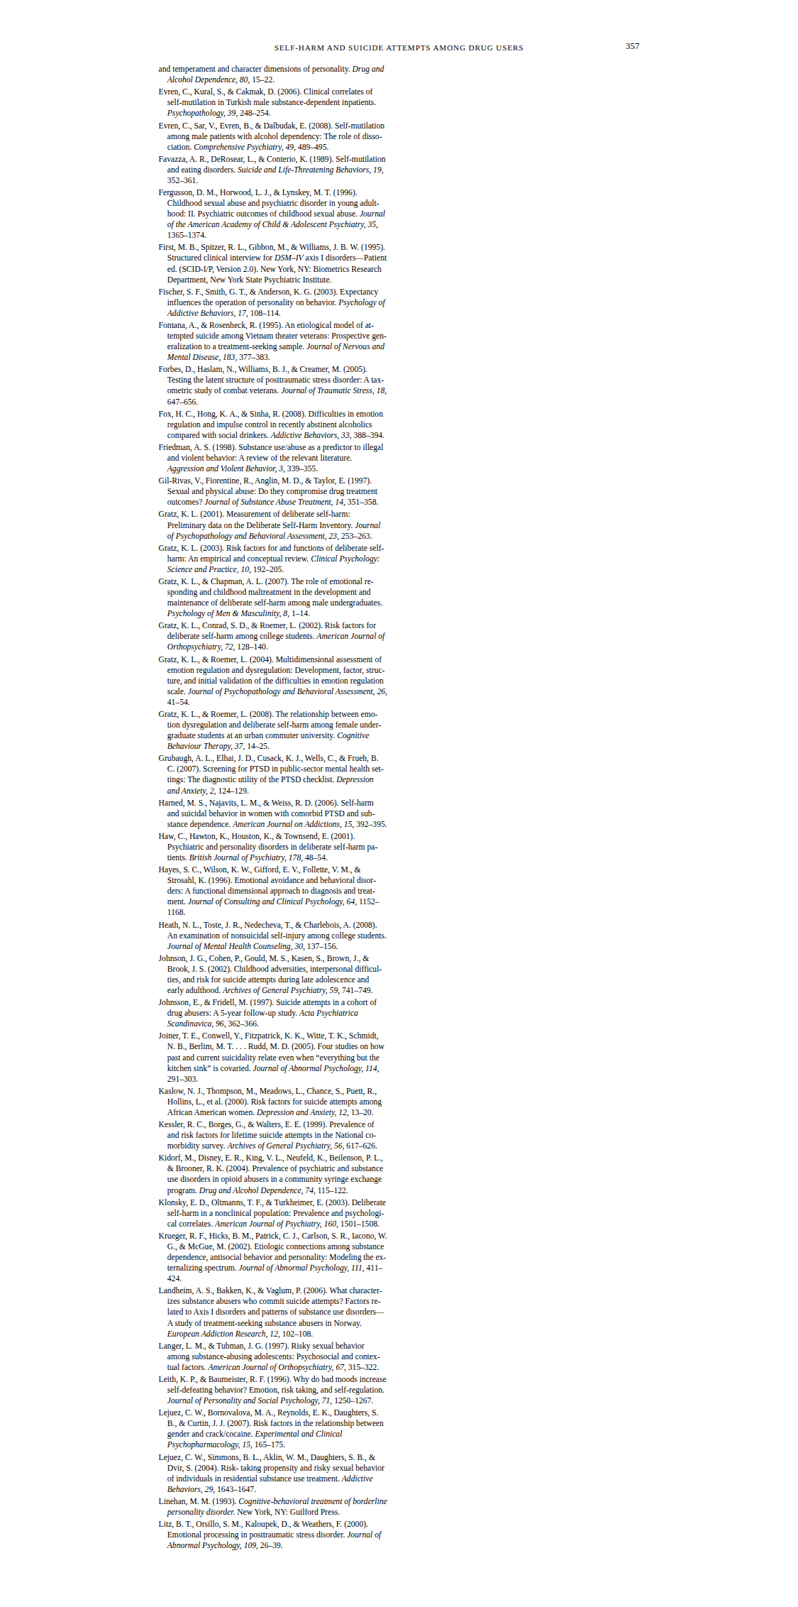Self-Harm and Suicide Attempts Among Drug Users 357
and temperament and character dimensions of personality. Drug and Alcohol Dependence, 80, 15–22.
Evren, C., Kural, S., & Cakmak, D. (2006). Clinical correlates of self-mutilation in Turkish male substance-dependent inpatients. Psychopathology, 39, 248–254.
Evren, C., Sar, V., Evren, B., & Dalbudak, E. (2008). Self-mutilation among male patients with alcohol dependency: The role of dissociation. Comprehensive Psychiatry, 49, 489–495.
Favazza, A. R., DeRosear, L., & Conterio, K. (1989). Self-mutilation and eating disorders. Suicide and Life-Threatening Behaviors, 19, 352–361.
Fergusson, D. M., Horwood, L. J., & Lynskey, M. T. (1996). Childhood sexual abuse and psychiatric disorder in young adulthood: II. Psychiatric outcomes of childhood sexual abuse. Journal of the American Academy of Child & Adolescent Psychiatry, 35, 1365–1374.
First, M. B., Spitzer, R. L., Gibbon, M., & Williams, J. B. W. (1995). Structured clinical interview for DSM–IV axis I disorders—Patient ed. (SCID-I/P, Version 2.0). New York, NY: Biometrics Research Department, New York State Psychiatric Institute.
Fischer, S. F., Smith, G. T., & Anderson, K. G. (2003). Expectancy influences the operation of personality on behavior. Psychology of Addictive Behaviors, 17, 108–114.
Fontana, A., & Rosenheck, R. (1995). An etiological model of attempted suicide among Vietnam theater veterans: Prospective generalization to a treatment-seeking sample. Journal of Nervous and Mental Disease, 183, 377–383.
Forbes, D., Haslam, N., Williams, B. J., & Creamer, M. (2005). Testing the latent structure of posttraumatic stress disorder: A taxometric study of combat veterans. Journal of Traumatic Stress, 18, 647–656.
Fox, H. C., Hong, K. A., & Sinha, R. (2008). Difficulties in emotion regulation and impulse control in recently abstinent alcoholics compared with social drinkers. Addictive Behaviors, 33, 388–394.
Friedman, A. S. (1998). Substance use/abuse as a predictor to illegal and violent behavior: A review of the relevant literature. Aggression and Violent Behavior, 3, 339–355.
Gil-Rivas, V., Fiorentine, R., Anglin, M. D., & Taylor, E. (1997). Sexual and physical abuse: Do they compromise drug treatment outcomes? Journal of Substance Abuse Treatment, 14, 351–358.
Gratz, K. L. (2001). Measurement of deliberate self-harm: Preliminary data on the Deliberate Self-Harm Inventory. Journal of Psychopathology and Behavioral Assessment, 23, 253–263.
Gratz, K. L. (2003). Risk factors for and functions of deliberate self-harm: An empirical and conceptual review. Clinical Psychology: Science and Practice, 10, 192–205.
Gratz, K. L., & Chapman, A. L. (2007). The role of emotional responding and childhood maltreatment in the development and maintenance of deliberate self-harm among male undergraduates. Psychology of Men & Masculinity, 8, 1–14.
Gratz, K. L., Conrad, S. D., & Roemer, L. (2002). Risk factors for deliberate self-harm among college students. American Journal of Orthopsychiatry, 72, 128–140.
Gratz, K. L., & Roemer, L. (2004). Multidimensional assessment of emotion regulation and dysregulation: Development, factor, structure, and initial validation of the difficulties in emotion regulation scale. Journal of Psychopathology and Behavioral Assessment, 26, 41–54.
Gratz, K. L., & Roemer, L. (2008). The relationship between emotion dysregulation and deliberate self-harm among female undergraduate students at an urban commuter university. Cognitive Behaviour Therapy, 37, 14–25.
Grubaugh, A. L., Elhai, J. D., Cusack, K. J., Wells, C., & Frueh, B. C. (2007). Screening for PTSD in public-sector mental health settings: The diagnostic utility of the PTSD checklist. Depression and Anxiety, 2, 124–129.
Harned, M. S., Najavits, L. M., & Weiss, R. D. (2006). Self-harm and suicidal behavior in women with comorbid PTSD and substance dependence. American Journal on Addictions, 15, 392–395.
Haw, C., Hawton, K., Houston, K., & Townsend, E. (2001). Psychiatric and personality disorders in deliberate self-harm patients. British Journal of Psychiatry, 178, 48–54.
Hayes, S. C., Wilson, K. W., Gifford, E. V., Follette, V. M., & Strosahl, K. (1996). Emotional avoidance and behavioral disorders: A functional dimensional approach to diagnosis and treatment. Journal of Consulting and Clinical Psychology, 64, 1152–1168.
Heath, N. L., Toste, J. R., Nedecheva, T., & Charlebois, A. (2008). An examination of nonsuicidal self-injury among college students. Journal of Mental Health Counseling, 30, 137–156.
Johnson, J. G., Cohen, P., Gould, M. S., Kasen, S., Brown, J., & Brook, J. S. (2002). Childhood adversities, interpersonal difficulties, and risk for suicide attempts during late adolescence and early adulthood. Archives of General Psychiatry, 59, 741–749.
Johnsson, E., & Fridell, M. (1997). Suicide attempts in a cohort of drug abusers: A 5-year follow-up study. Acta Psychiatrica Scandinavica, 96, 362–366.
Joiner, T. E., Conwell, Y., Fitzpatrick, K. K., Witte, T. K., Schmidt, N. B., Berlim, M. T. . . . Rudd, M. D. (2005). Four studies on how past and current suicidality relate even when “everything but the kitchen sink” is covaried. Journal of Abnormal Psychology, 114, 291–303.
Kaslow, N. J., Thompson, M., Meadows, L., Chance, S., Puett, R., Hollins, L., et al. (2000). Risk factors for suicide attempts among African American women. Depression and Anxiety, 12, 13–20.
Kessler, R. C., Borges, G., & Walters, E. E. (1999). Prevalence of and risk factors for lifetime suicide attempts in the National comorbidity survey. Archives of General Psychiatry, 56, 617–626.
Kidorf, M., Disney, E. R., King, V. L., Neufeld, K., Beilenson, P. L., & Brooner, R. K. (2004). Prevalence of psychiatric and substance use disorders in opioid abusers in a community syringe exchange program. Drug and Alcohol Dependence, 74, 115–122.
Klonsky, E. D., Oltmanns, T. F., & Turkheimer, E. (2003). Deliberate self-harm in a nonclinical population: Prevalence and psychological correlates. American Journal of Psychiatry, 160, 1501–1508.
Krueger, R. F., Hicks, B. M., Patrick, C. J., Carlson, S. R., Iacono, W. G., & McGue, M. (2002). Etiologic connections among substance dependence, antisocial behavior and personality: Modeling the externalizing spectrum. Journal of Abnormal Psychology, 111, 411–424.
Landheim, A. S., Bakken, K., & Vaglum, P. (2006). What characterizes substance abusers who commit suicide attempts? Factors related to Axis I disorders and patterns of substance use disorders—A study of treatment-seeking substance abusers in Norway. European Addiction Research, 12, 102–108.
Langer, L. M., & Tubman, J. G. (1997). Risky sexual behavior among substance-abusing adolescents: Psychosocial and contextual factors. American Journal of Orthopsychiatry, 67, 315–322.
Leith, K. P., & Baumeister, R. F. (1996). Why do bad moods increase self-defeating behavior? Emotion, risk taking, and self-regulation. Journal of Personality and Social Psychology, 71, 1250–1267.
Lejuez, C. W., Bornovalova, M. A., Reynolds, E. K., Daughters, S. B., & Curtin, J. J. (2007). Risk factors in the relationship between gender and crack/cocaine. Experimental and Clinical Psychopharmacology, 15, 165–175.
Lejuez, C. W., Simmons, B. L., Aklin, W. M., Daughters, S. B., & Dvir, S. (2004). Risk- taking propensity and risky sexual behavior of individuals in residential substance use treatment. Addictive Behaviors, 29, 1643–1647.
Linehan, M. M. (1993). Cognitive-behavioral treatment of borderline personality disorder. New York, NY: Guilford Press.
Litz, B. T., Orsillo, S. M., Kaloupek, D., & Weathers, F. (2000). Emotional processing in posttraumatic stress disorder. Journal of Abnormal Psychology, 109, 26–39.